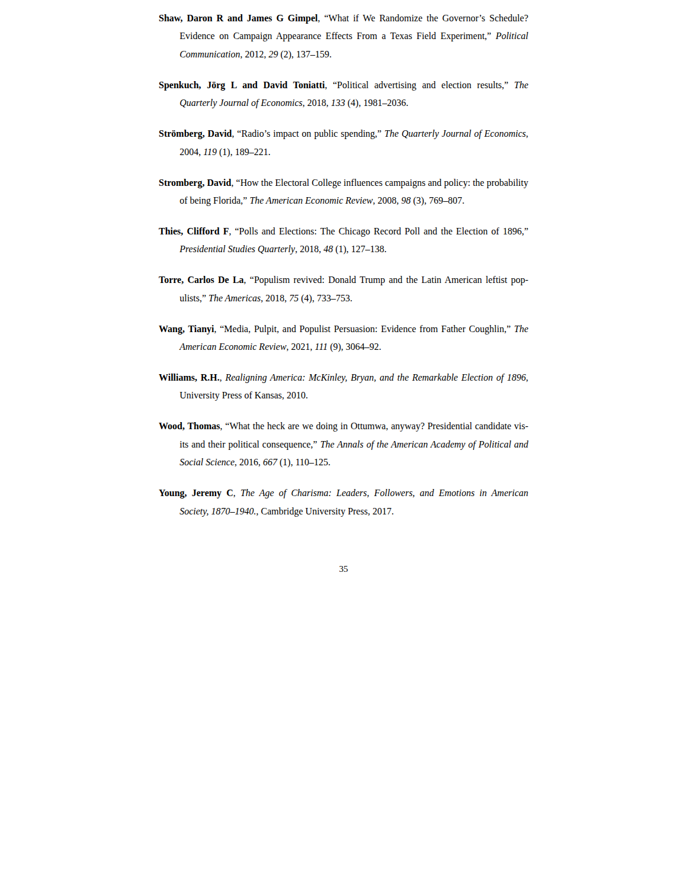Shaw, Daron R and James G Gimpel, “What if We Randomize the Governor’s Schedule? Evidence on Campaign Appearance Effects From a Texas Field Experiment,” Political Communication, 2012, 29 (2), 137–159.
Spenkuch, Jörg L and David Toniatti, “Political advertising and election results,” The Quarterly Journal of Economics, 2018, 133 (4), 1981–2036.
Strömberg, David, “Radio’s impact on public spending,” The Quarterly Journal of Economics, 2004, 119 (1), 189–221.
Stromberg, David, “How the Electoral College influences campaigns and policy: the probability of being Florida,” The American Economic Review, 2008, 98 (3), 769–807.
Thies, Clifford F, “Polls and Elections: The Chicago Record Poll and the Election of 1896,” Presidential Studies Quarterly, 2018, 48 (1), 127–138.
Torre, Carlos De La, “Populism revived: Donald Trump and the Latin American leftist populists,” The Americas, 2018, 75 (4), 733–753.
Wang, Tianyi, “Media, Pulpit, and Populist Persuasion: Evidence from Father Coughlin,” The American Economic Review, 2021, 111 (9), 3064–92.
Williams, R.H., Realigning America: McKinley, Bryan, and the Remarkable Election of 1896, University Press of Kansas, 2010.
Wood, Thomas, “What the heck are we doing in Ottumwa, anyway? Presidential candidate visits and their political consequence,” The Annals of the American Academy of Political and Social Science, 2016, 667 (1), 110–125.
Young, Jeremy C, The Age of Charisma: Leaders, Followers, and Emotions in American Society, 1870–1940., Cambridge University Press, 2017.
35